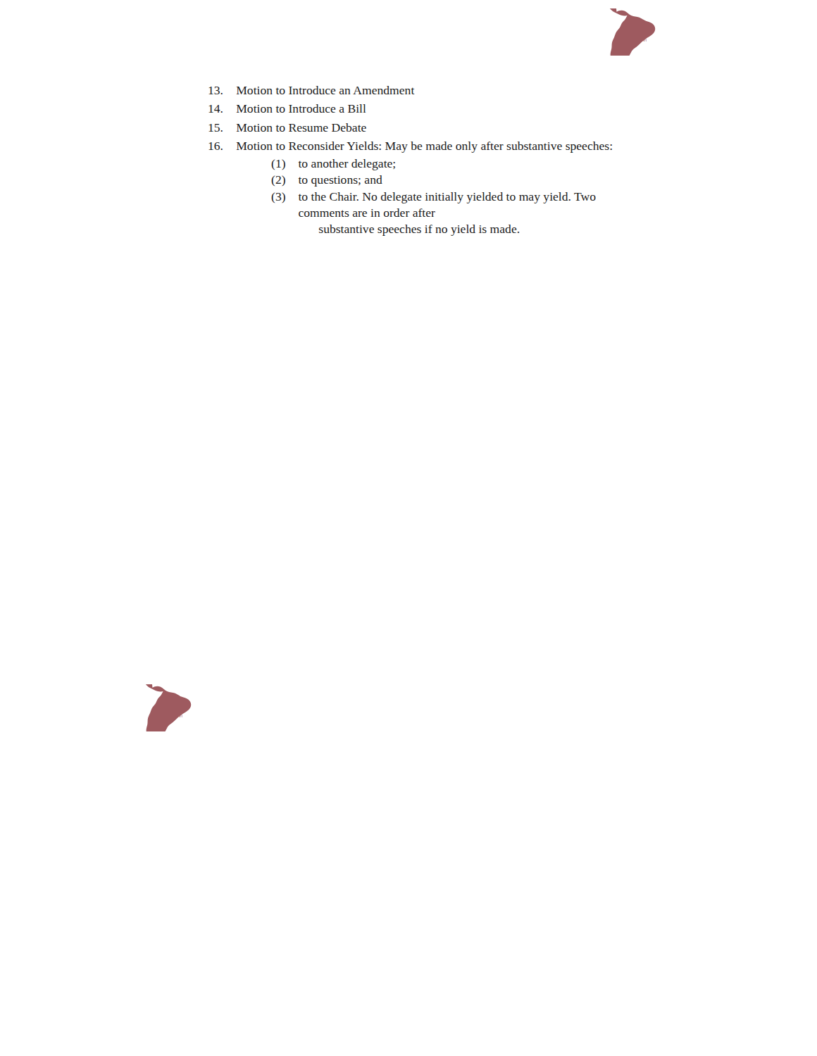HACIA XXVI
13. Motion to Introduce an Amendment
14. Motion to Introduce a Bill
15. Motion to Resume Debate
16. Motion to Reconsider Yields: May be made only after substantive speeches:
(1) to another delegate;
(2) to questions; and
(3) to the Chair. No delegate initially yielded to may yield. Two comments are in order after substantive speeches if no yield is made.
HACIA XXVI